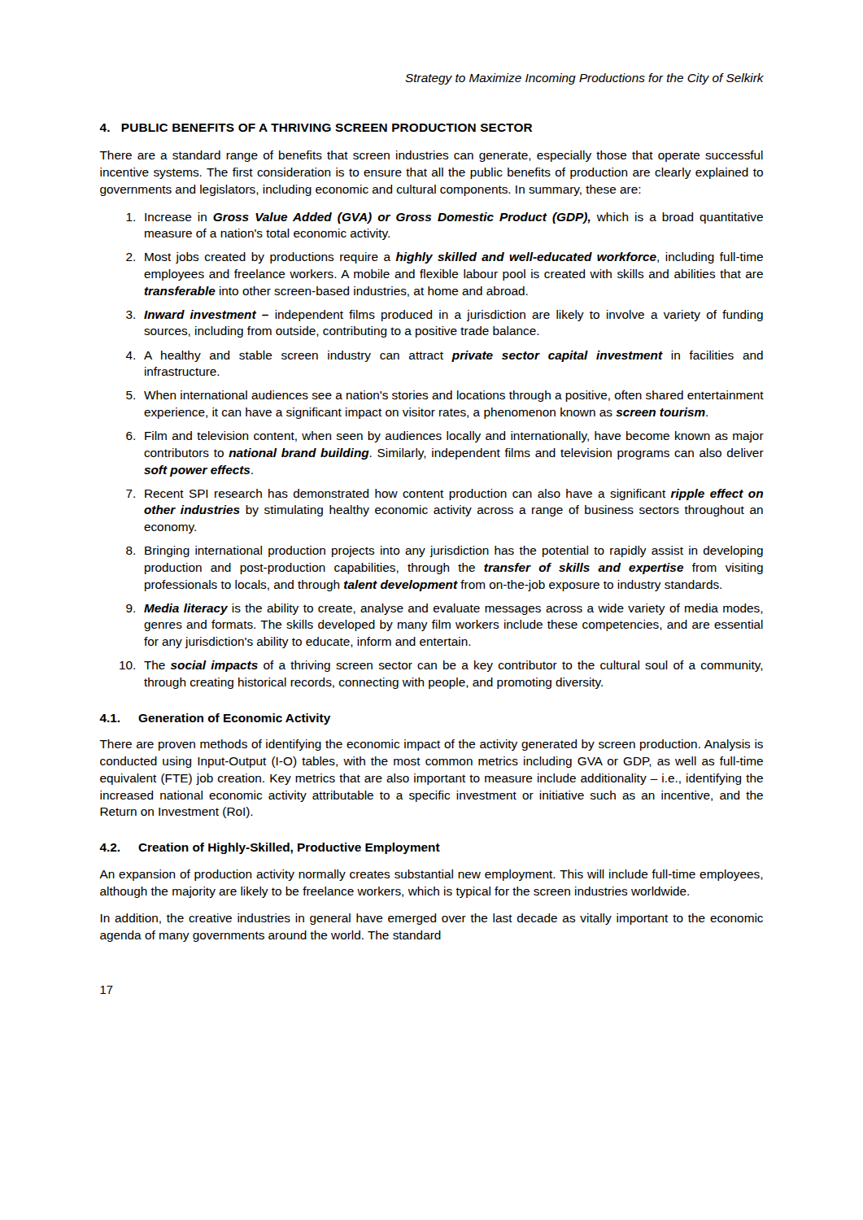Strategy to Maximize Incoming Productions for the City of Selkirk
4. Public Benefits of a Thriving Screen Production Sector
There are a standard range of benefits that screen industries can generate, especially those that operate successful incentive systems. The first consideration is to ensure that all the public benefits of production are clearly explained to governments and legislators, including economic and cultural components. In summary, these are:
Increase in Gross Value Added (GVA) or Gross Domestic Product (GDP), which is a broad quantitative measure of a nation's total economic activity.
Most jobs created by productions require a highly skilled and well-educated workforce, including full-time employees and freelance workers. A mobile and flexible labour pool is created with skills and abilities that are transferable into other screen-based industries, at home and abroad.
Inward investment – independent films produced in a jurisdiction are likely to involve a variety of funding sources, including from outside, contributing to a positive trade balance.
A healthy and stable screen industry can attract private sector capital investment in facilities and infrastructure.
When international audiences see a nation's stories and locations through a positive, often shared entertainment experience, it can have a significant impact on visitor rates, a phenomenon known as screen tourism.
Film and television content, when seen by audiences locally and internationally, have become known as major contributors to national brand building. Similarly, independent films and television programs can also deliver soft power effects.
Recent SPI research has demonstrated how content production can also have a significant ripple effect on other industries by stimulating healthy economic activity across a range of business sectors throughout an economy.
Bringing international production projects into any jurisdiction has the potential to rapidly assist in developing production and post-production capabilities, through the transfer of skills and expertise from visiting professionals to locals, and through talent development from on-the-job exposure to industry standards.
Media literacy is the ability to create, analyse and evaluate messages across a wide variety of media modes, genres and formats. The skills developed by many film workers include these competencies, and are essential for any jurisdiction's ability to educate, inform and entertain.
The social impacts of a thriving screen sector can be a key contributor to the cultural soul of a community, through creating historical records, connecting with people, and promoting diversity.
4.1. Generation of Economic Activity
There are proven methods of identifying the economic impact of the activity generated by screen production. Analysis is conducted using Input-Output (I-O) tables, with the most common metrics including GVA or GDP, as well as full-time equivalent (FTE) job creation. Key metrics that are also important to measure include additionality – i.e., identifying the increased national economic activity attributable to a specific investment or initiative such as an incentive, and the Return on Investment (RoI).
4.2. Creation of Highly-Skilled, Productive Employment
An expansion of production activity normally creates substantial new employment. This will include full-time employees, although the majority are likely to be freelance workers, which is typical for the screen industries worldwide.
In addition, the creative industries in general have emerged over the last decade as vitally important to the economic agenda of many governments around the world. The standard
17